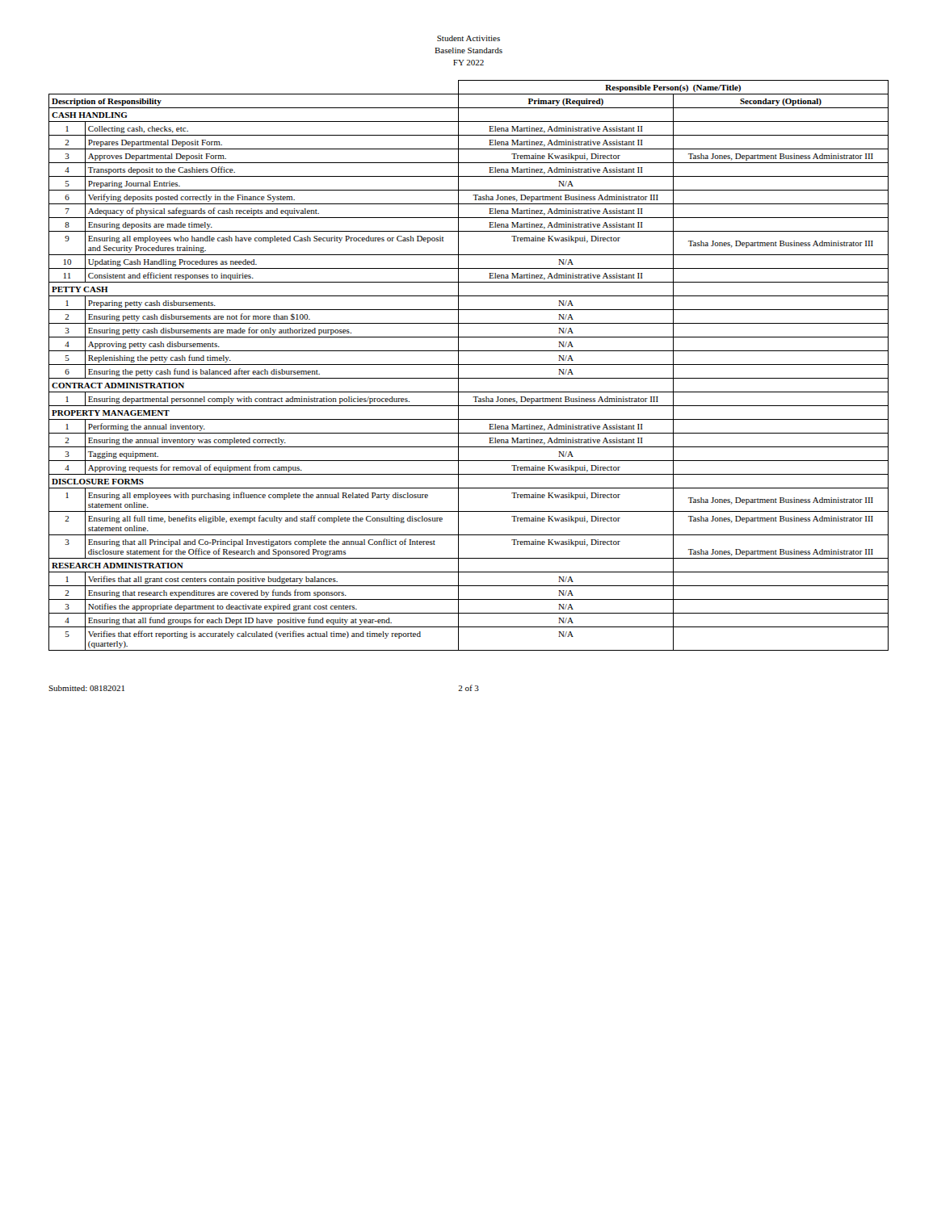Student Activities
Baseline Standards
FY 2022
| | | Responsible Person(s) (Name/Title) |
| Description of Responsibility | Primary (Required) | Secondary (Optional) |
| CASH HANDLING | | |
| 1 | Collecting cash, checks, etc. | Elena Martinez, Administrative Assistant II | |
| 2 | Prepares Departmental Deposit Form. | Elena Martinez, Administrative Assistant II | |
| 3 | Approves Departmental Deposit Form. | Tremaine Kwasikpui, Director | Tasha Jones, Department Business Administrator III |
| 4 | Transports deposit to the Cashiers Office. | Elena Martinez, Administrative Assistant II | |
| 5 | Preparing Journal Entries. | N/A | |
| 6 | Verifying deposits posted correctly in the Finance System. | Tasha Jones, Department Business Administrator III | |
| 7 | Adequacy of physical safeguards of cash receipts and equivalent. | Elena Martinez, Administrative Assistant II | |
| 8 | Ensuring deposits are made timely. | Elena Martinez, Administrative Assistant II | |
| 9 | Ensuring all employees who handle cash have completed Cash Security Procedures or Cash Deposit and Security Procedures training. | Tremaine Kwasikpui, Director | Tasha Jones, Department Business Administrator III |
| 10 | Updating Cash Handling Procedures as needed. | N/A | |
| 11 | Consistent and efficient responses to inquiries. | Elena Martinez, Administrative Assistant II | |
| PETTY CASH | | |
| 1 | Preparing petty cash disbursements. | N/A | |
| 2 | Ensuring petty cash disbursements are not for more than $100. | N/A | |
| 3 | Ensuring petty cash disbursements are made for only authorized purposes. | N/A | |
| 4 | Approving petty cash disbursements. | N/A | |
| 5 | Replenishing the petty cash fund timely. | N/A | |
| 6 | Ensuring the petty cash fund is balanced after each disbursement. | N/A | |
| CONTRACT ADMINISTRATION | | |
| 1 | Ensuring departmental personnel comply with contract administration policies/procedures. | Tasha Jones, Department Business Administrator III | |
| PROPERTY MANAGEMENT | | |
| 1 | Performing the annual inventory. | Elena Martinez, Administrative Assistant II | |
| 2 | Ensuring the annual inventory was completed correctly. | Elena Martinez, Administrative Assistant II | |
| 3 | Tagging equipment. | N/A | |
| 4 | Approving requests for removal of equipment from campus. | Tremaine Kwasikpui, Director | |
| DISCLOSURE FORMS | | |
| 1 | Ensuring all employees with purchasing influence complete the annual Related Party disclosure statement online. | Tremaine Kwasikpui, Director | Tasha Jones, Department Business Administrator III |
| 2 | Ensuring all full time, benefits eligible, exempt faculty and staff complete the Consulting disclosure statement online. | Tremaine Kwasikpui, Director | Tasha Jones, Department Business Administrator III |
| 3 | Ensuring that all Principal and Co-Principal Investigators complete the annual Conflict of Interest disclosure statement for the Office of Research and Sponsored Programs | Tremaine Kwasikpui, Director | Tasha Jones, Department Business Administrator III |
| RESEARCH ADMINISTRATION | | |
| 1 | Verifies that all grant cost centers contain positive budgetary balances. | N/A | |
| 2 | Ensuring that research expenditures are covered by funds from sponsors. | N/A | |
| 3 | Notifies the appropriate department to deactivate expired grant cost centers. | N/A | |
| 4 | Ensuring that all fund groups for each Dept ID have positive fund equity at year-end. | N/A | |
| 5 | Verifies that effort reporting is accurately calculated (verifies actual time) and timely reported (quarterly). | N/A | |
Submitted: 08182021
2 of 3